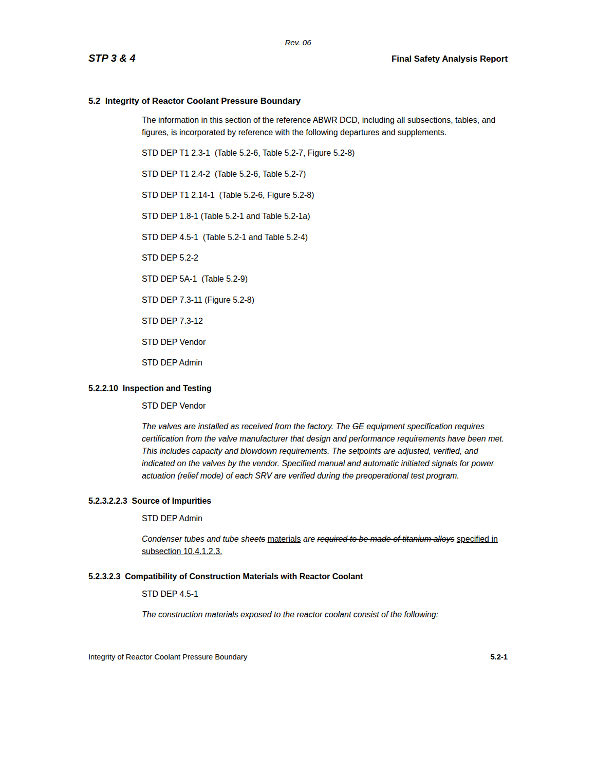Rev. 06
STP 3 & 4 Final Safety Analysis Report
5.2 Integrity of Reactor Coolant Pressure Boundary
The information in this section of the reference ABWR DCD, including all subsections, tables, and figures, is incorporated by reference with the following departures and supplements.
STD DEP T1 2.3-1 (Table 5.2-6, Table 5.2-7, Figure 5.2-8)
STD DEP T1 2.4-2 (Table 5.2-6, Table 5.2-7)
STD DEP T1 2.14-1 (Table 5.2-6, Figure 5.2-8)
STD DEP 1.8-1 (Table 5.2-1 and Table 5.2-1a)
STD DEP 4.5-1 (Table 5.2-1 and Table 5.2-4)
STD DEP 5.2-2
STD DEP 5A-1 (Table 5.2-9)
STD DEP 7.3-11 (Figure 5.2-8)
STD DEP 7.3-12
STD DEP Vendor
STD DEP Admin
5.2.2.10 Inspection and Testing
STD DEP Vendor
The valves are installed as received from the factory. The GE equipment specification requires certification from the valve manufacturer that design and performance requirements have been met. This includes capacity and blowdown requirements. The setpoints are adjusted, verified, and indicated on the valves by the vendor. Specified manual and automatic initiated signals for power actuation (relief mode) of each SRV are verified during the preoperational test program.
5.2.3.2.2.3 Source of Impurities
STD DEP Admin
Condenser tubes and tube sheets materials are required to be made of titanium alloys specified in subsection 10.4.1.2.3.
5.2.3.2.3 Compatibility of Construction Materials with Reactor Coolant
STD DEP 4.5-1
The construction materials exposed to the reactor coolant consist of the following:
Integrity of Reactor Coolant Pressure Boundary 5.2-1